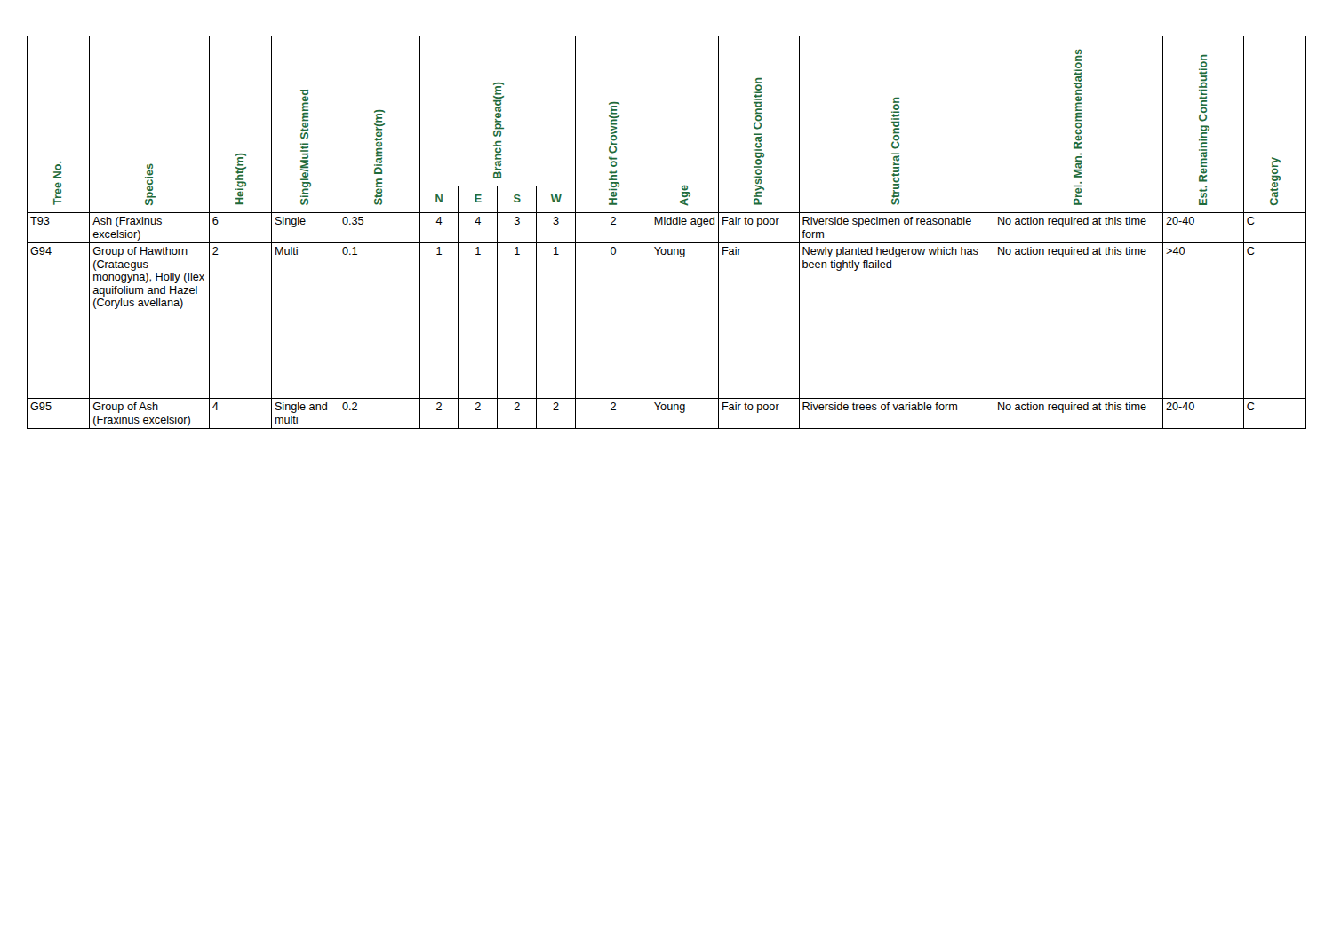| Tree No. | Species | Height(m) | Single/Multi Stemmed | Stem Diameter(m) | Branch Spread(m) | Height of Crown(m) | Age | Physiological Condition | Structural Condition | Prel. Man. Recommendations | Est. Remaining Contribution | Category |
| --- | --- | --- | --- | --- | --- | --- | --- | --- | --- | --- | --- | --- |
| N | E | S | W |
| T93 | Ash (Fraxinus excelsior) | 6 | Single | 0.35 | 4 | 4 | 3 | 3 | 2 | Middle aged | Fair to poor | Riverside specimen of reasonable form | No action required at this time | 20-40 | C |
| G94 | Group of Hawthorn (Crataegus monogyna), Holly (Ilex aquifolium and Hazel (Corylus avellana) | 2 | Multi | 0.1 | 1 | 1 | 1 | 1 | 0 | Young | Fair | Newly planted hedgerow which has been tightly flailed | No action required at this time | >40 | C |
| G95 | Group of Ash (Fraxinus excelsior) | 4 | Single and multi | 0.2 | 2 | 2 | 2 | 2 | 2 | Young | Fair to poor | Riverside trees of variable form | No action required at this time | 20-40 | C |